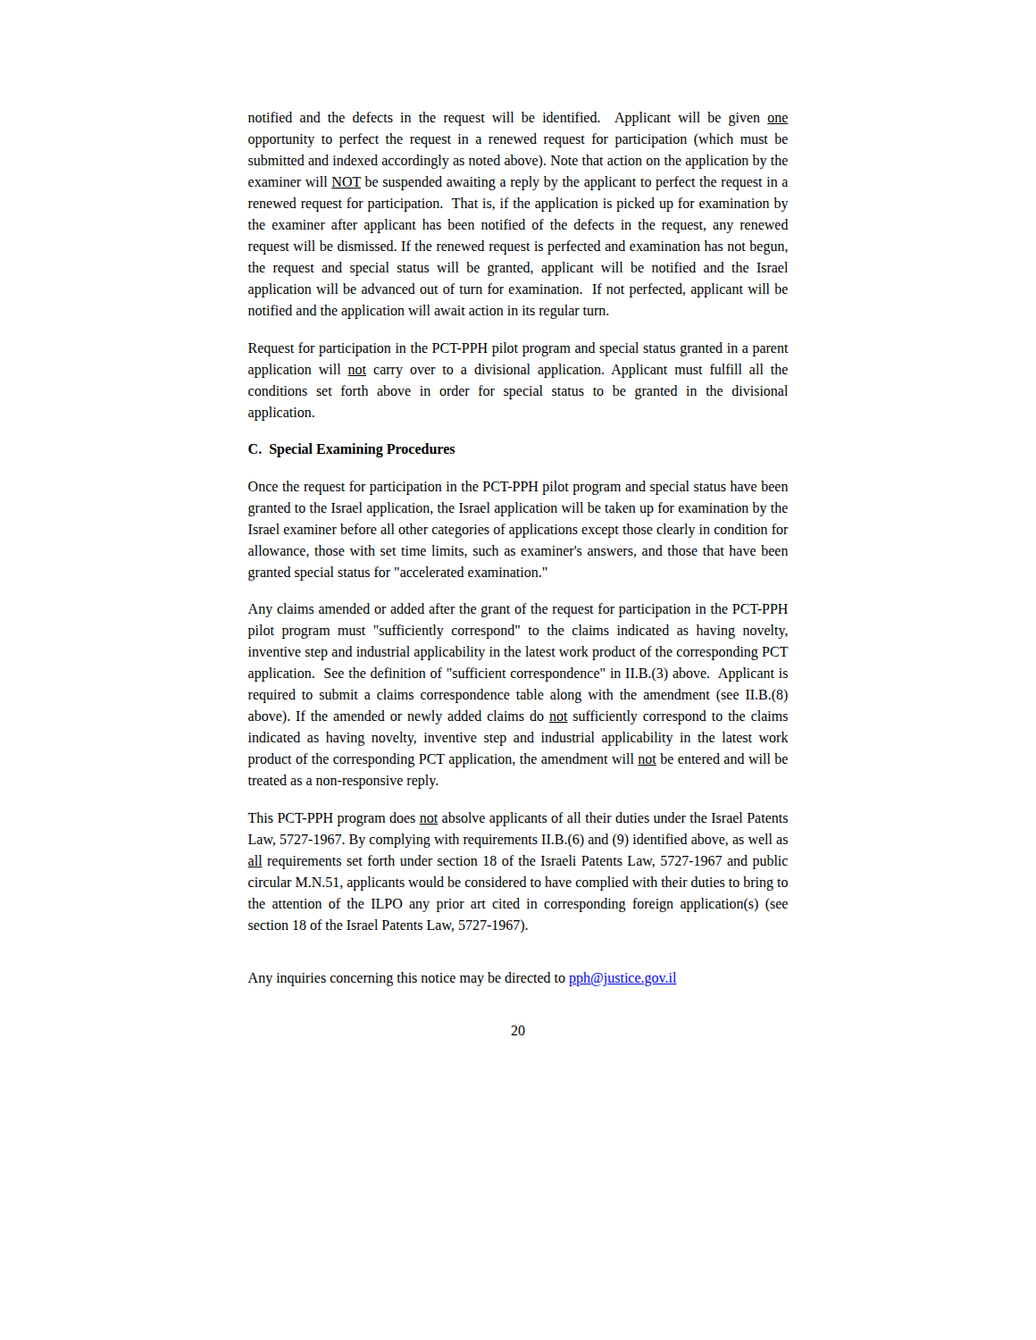notified and the defects in the request will be identified. Applicant will be given one opportunity to perfect the request in a renewed request for participation (which must be submitted and indexed accordingly as noted above). Note that action on the application by the examiner will NOT be suspended awaiting a reply by the applicant to perfect the request in a renewed request for participation. That is, if the application is picked up for examination by the examiner after applicant has been notified of the defects in the request, any renewed request will be dismissed. If the renewed request is perfected and examination has not begun, the request and special status will be granted, applicant will be notified and the Israel application will be advanced out of turn for examination. If not perfected, applicant will be notified and the application will await action in its regular turn.
Request for participation in the PCT-PPH pilot program and special status granted in a parent application will not carry over to a divisional application. Applicant must fulfill all the conditions set forth above in order for special status to be granted in the divisional application.
C. Special Examining Procedures
Once the request for participation in the PCT-PPH pilot program and special status have been granted to the Israel application, the Israel application will be taken up for examination by the Israel examiner before all other categories of applications except those clearly in condition for allowance, those with set time limits, such as examiner's answers, and those that have been granted special status for "accelerated examination."
Any claims amended or added after the grant of the request for participation in the PCT-PPH pilot program must "sufficiently correspond" to the claims indicated as having novelty, inventive step and industrial applicability in the latest work product of the corresponding PCT application. See the definition of "sufficient correspondence" in II.B.(3) above. Applicant is required to submit a claims correspondence table along with the amendment (see II.B.(8) above). If the amended or newly added claims do not sufficiently correspond to the claims indicated as having novelty, inventive step and industrial applicability in the latest work product of the corresponding PCT application, the amendment will not be entered and will be treated as a non-responsive reply.
This PCT-PPH program does not absolve applicants of all their duties under the Israel Patents Law, 5727-1967. By complying with requirements II.B.(6) and (9) identified above, as well as all requirements set forth under section 18 of the Israeli Patents Law, 5727-1967 and public circular M.N.51, applicants would be considered to have complied with their duties to bring to the attention of the ILPO any prior art cited in corresponding foreign application(s) (see section 18 of the Israel Patents Law, 5727-1967).
Any inquiries concerning this notice may be directed to pph@justice.gov.il
20